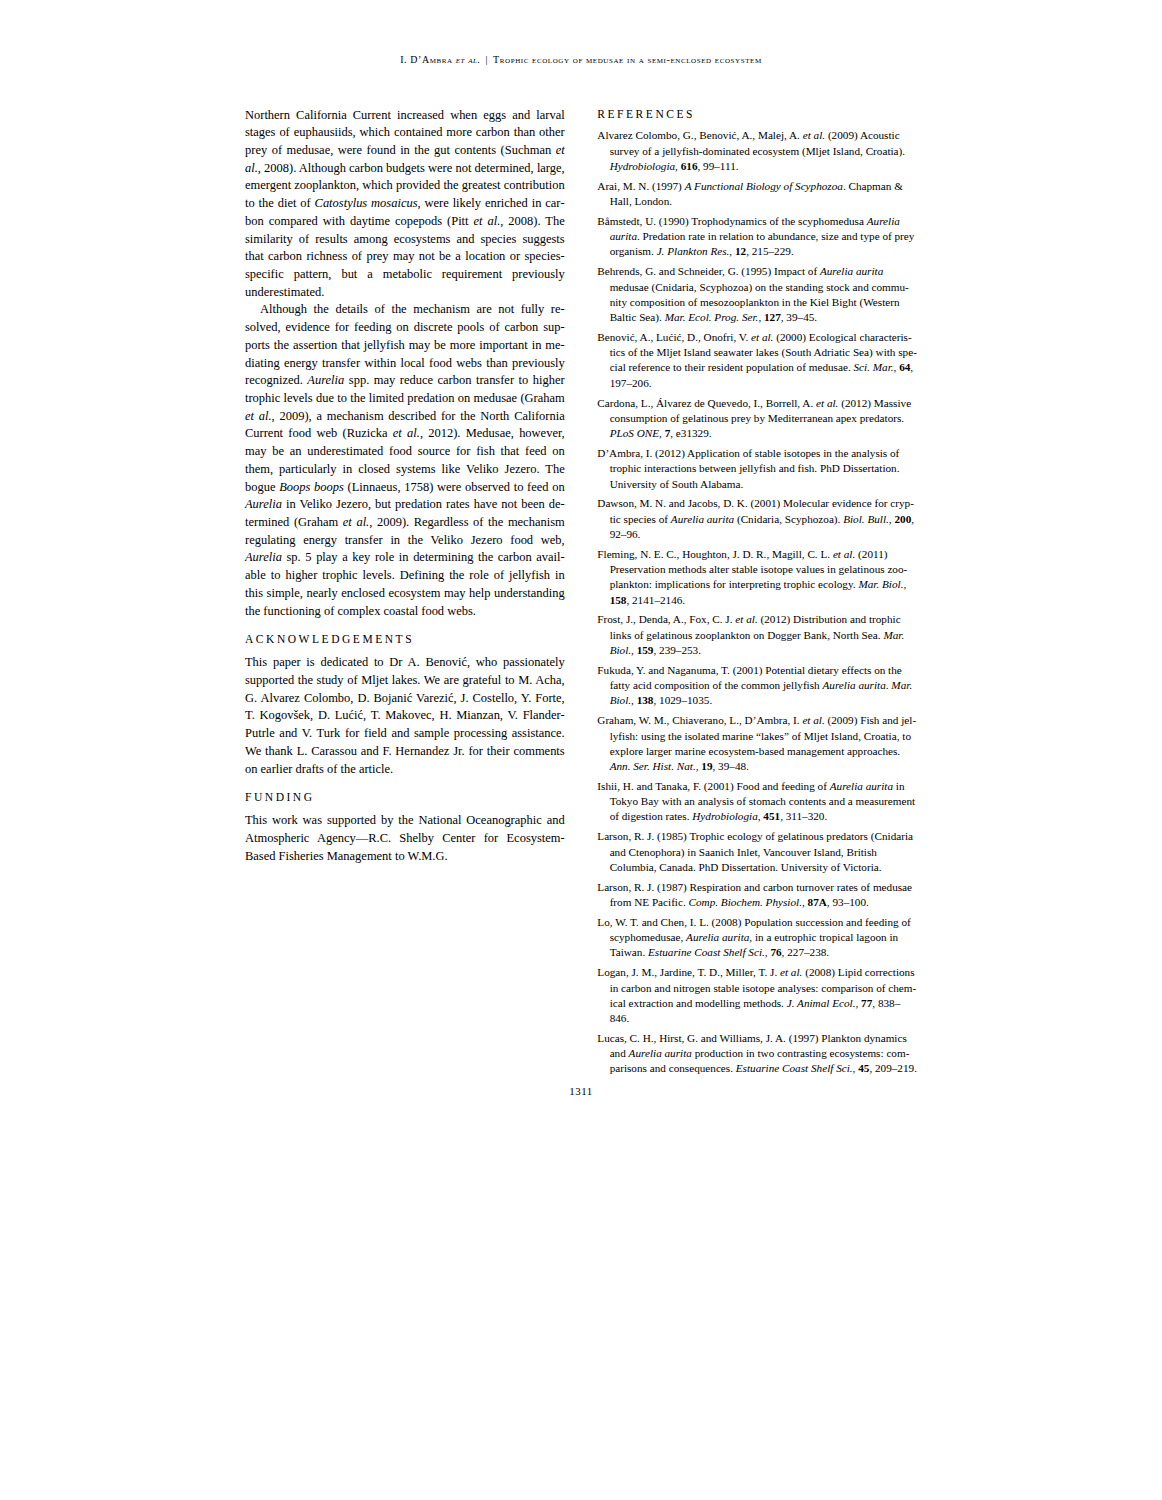I. D’Ambra et al.|Trophic ecology of medusae in a semi-enclosed ecosystem
Northern California Current increased when eggs and larval stages of euphausiids, which contained more carbon than other prey of medusae, were found in the gut contents (Suchman et al., 2008). Although carbon budgets were not determined, large, emergent zooplankton, which provided the greatest contribution to the diet of Catostylus mosaicus, were likely enriched in carbon compared with daytime copepods (Pitt et al., 2008). The similarity of results among ecosystems and species suggests that carbon richness of prey may not be a location or species-specific pattern, but a metabolic requirement previously underestimated.
Although the details of the mechanism are not fully resolved, evidence for feeding on discrete pools of carbon supports the assertion that jellyfish may be more important in mediating energy transfer within local food webs than previously recognized. Aurelia spp. may reduce carbon transfer to higher trophic levels due to the limited predation on medusae (Graham et al., 2009), a mechanism described for the North California Current food web (Ruzicka et al., 2012). Medusae, however, may be an underestimated food source for fish that feed on them, particularly in closed systems like Veliko Jezero. The bogue Boops boops (Linnaeus, 1758) were observed to feed on Aurelia in Veliko Jezero, but predation rates have not been determined (Graham et al., 2009). Regardless of the mechanism regulating energy transfer in the Veliko Jezero food web, Aurelia sp. 5 play a key role in determining the carbon available to higher trophic levels. Defining the role of jellyfish in this simple, nearly enclosed ecosystem may help understanding the functioning of complex coastal food webs.
Acknowledgements
This paper is dedicated to Dr A. Benović, who passionately supported the study of Mljet lakes. We are grateful to M. Acha, G. Alvarez Colombo, D. Bojanić Varezić, J. Costello, Y. Forte, T. Kogovšek, D. Lućić, T. Makovec, H. Mianzan, V. Flander-Putrle and V. Turk for field and sample processing assistance. We thank L. Carassou and F. Hernandez Jr. for their comments on earlier drafts of the article.
Funding
This work was supported by the National Oceanographic and Atmospheric Agency—R.C. Shelby Center for Ecosystem-Based Fisheries Management to W.M.G.
References
Alvarez Colombo, G., Benović, A., Malej, A. et al. (2009) Acoustic survey of a jellyfish-dominated ecosystem (Mljet Island, Croatia). Hydrobiologia, 616, 99–111.
Arai, M. N. (1997) A Functional Biology of Scyphozoa. Chapman & Hall, London.
Båmstedt, U. (1990) Trophodynamics of the scyphomedusa Aurelia aurita. Predation rate in relation to abundance, size and type of prey organism. J. Plankton Res., 12, 215–229.
Behrends, G. and Schneider, G. (1995) Impact of Aurelia aurita medusae (Cnidaria, Scyphozoa) on the standing stock and community composition of mesozooplankton in the Kiel Bight (Western Baltic Sea). Mar. Ecol. Prog. Ser., 127, 39–45.
Benović, A., Lućić, D., Onofri, V. et al. (2000) Ecological characteristics of the Mljet Island seawater lakes (South Adriatic Sea) with special reference to their resident population of medusae. Sci. Mar., 64, 197–206.
Cardona, L., Álvarez de Quevedo, I., Borrell, A. et al. (2012) Massive consumption of gelatinous prey by Mediterranean apex predators. PLoS ONE, 7, e31329.
D’Ambra, I. (2012) Application of stable isotopes in the analysis of trophic interactions between jellyfish and fish. PhD Dissertation. University of South Alabama.
Dawson, M. N. and Jacobs, D. K. (2001) Molecular evidence for cryptic species of Aurelia aurita (Cnidaria, Scyphozoa). Biol. Bull., 200, 92–96.
Fleming, N. E. C., Houghton, J. D. R., Magill, C. L. et al. (2011) Preservation methods alter stable isotope values in gelatinous zooplankton: implications for interpreting trophic ecology. Mar. Biol., 158, 2141–2146.
Frost, J., Denda, A., Fox, C. J. et al. (2012) Distribution and trophic links of gelatinous zooplankton on Dogger Bank, North Sea. Mar. Biol., 159, 239–253.
Fukuda, Y. and Naganuma, T. (2001) Potential dietary effects on the fatty acid composition of the common jellyfish Aurelia aurita. Mar. Biol., 138, 1029–1035.
Graham, W. M., Chiaverano, L., D’Ambra, I. et al. (2009) Fish and jellyfish: using the isolated marine “lakes” of Mljet Island, Croatia, to explore larger marine ecosystem-based management approaches. Ann. Ser. Hist. Nat., 19, 39–48.
Ishii, H. and Tanaka, F. (2001) Food and feeding of Aurelia aurita in Tokyo Bay with an analysis of stomach contents and a measurement of digestion rates. Hydrobiologia, 451, 311–320.
Larson, R. J. (1985) Trophic ecology of gelatinous predators (Cnidaria and Ctenophora) in Saanich Inlet, Vancouver Island, British Columbia, Canada. PhD Dissertation. University of Victoria.
Larson, R. J. (1987) Respiration and carbon turnover rates of medusae from NE Pacific. Comp. Biochem. Physiol., 87A, 93–100.
Lo, W. T. and Chen, I. L. (2008) Population succession and feeding of scyphomedusae, Aurelia aurita, in a eutrophic tropical lagoon in Taiwan. Estuarine Coast Shelf Sci., 76, 227–238.
Logan, J. M., Jardine, T. D., Miller, T. J. et al. (2008) Lipid corrections in carbon and nitrogen stable isotope analyses: comparison of chemical extraction and modelling methods. J. Animal Ecol., 77, 838–846.
Lucas, C. H., Hirst, G. and Williams, J. A. (1997) Plankton dynamics and Aurelia aurita production in two contrasting ecosystems: comparisons and consequences. Estuarine Coast Shelf Sci., 45, 209–219.
1311